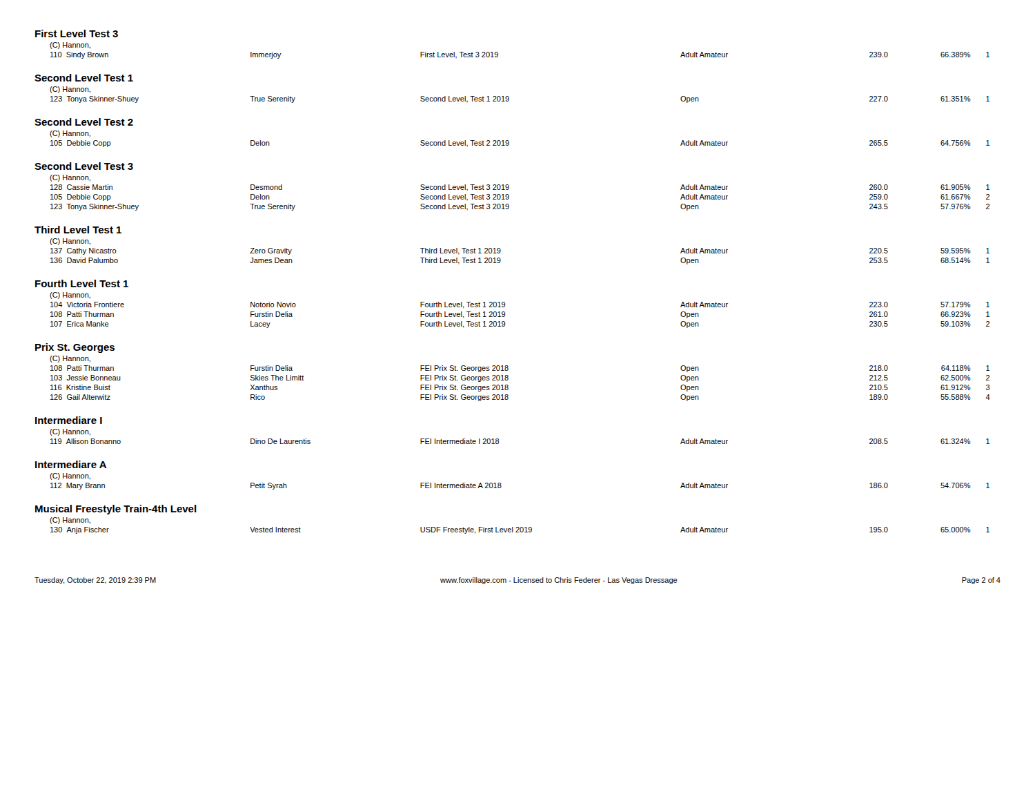First Level Test 3
(C) Hannon,
| 110 Sindy Brown | Immerjoy | First Level, Test 3 2019 | Adult Amateur | 239.0 | 66.389% | 1 |
Second Level Test 1
(C) Hannon,
| 123 Tonya Skinner-Shuey | True Serenity | Second Level, Test 1 2019 | Open | 227.0 | 61.351% | 1 |
Second Level Test 2
(C) Hannon,
| 105 Debbie Copp | Delon | Second Level, Test 2 2019 | Adult Amateur | 265.5 | 64.756% | 1 |
Second Level Test 3
(C) Hannon,
| 128 Cassie Martin | Desmond | Second Level, Test 3 2019 | Adult Amateur | 260.0 | 61.905% | 1 |
| 105 Debbie Copp | Delon | Second Level, Test 3 2019 | Adult Amateur | 259.0 | 61.667% | 2 |
| 123 Tonya Skinner-Shuey | True Serenity | Second Level, Test 3 2019 | Open | 243.5 | 57.976% | 2 |
Third Level Test 1
(C) Hannon,
| 137 Cathy Nicastro | Zero Gravity | Third Level, Test 1 2019 | Adult Amateur | 220.5 | 59.595% | 1 |
| 136 David Palumbo | James Dean | Third Level, Test 1 2019 | Open | 253.5 | 68.514% | 1 |
Fourth Level Test 1
(C) Hannon,
| 104 Victoria Frontiere | Notorio Novio | Fourth Level, Test 1 2019 | Adult Amateur | 223.0 | 57.179% | 1 |
| 108 Patti Thurman | Furstin Delia | Fourth Level, Test 1 2019 | Open | 261.0 | 66.923% | 1 |
| 107 Erica Manke | Lacey | Fourth Level, Test 1 2019 | Open | 230.5 | 59.103% | 2 |
Prix St. Georges
(C) Hannon,
| 108 Patti Thurman | Furstin Delia | FEI Prix St. Georges 2018 | Open | 218.0 | 64.118% | 1 |
| 103 Jessie Bonneau | Skies The Limitt | FEI Prix St. Georges 2018 | Open | 212.5 | 62.500% | 2 |
| 116 Kristine Buist | Xanthus | FEI Prix St. Georges 2018 | Open | 210.5 | 61.912% | 3 |
| 126 Gail Alterwitz | Rico | FEI Prix St. Georges 2018 | Open | 189.0 | 55.588% | 4 |
Intermediare I
(C) Hannon,
| 119 Allison Bonanno | Dino De Laurentis | FEI Intermediate I 2018 | Adult Amateur | 208.5 | 61.324% | 1 |
Intermediare A
(C) Hannon,
| 112 Mary Brann | Petit Syrah | FEI Intermediate A 2018 | Adult Amateur | 186.0 | 54.706% | 1 |
Musical Freestyle Train-4th Level
(C) Hannon,
| 130 Anja Fischer | Vested Interest | USDF Freestyle, First Level 2019 | Adult Amateur | 195.0 | 65.000% | 1 |
Tuesday, October 22, 2019 2:39 PM
www.foxvillage.com - Licensed to Chris Federer - Las Vegas Dressage
Page 2 of 4